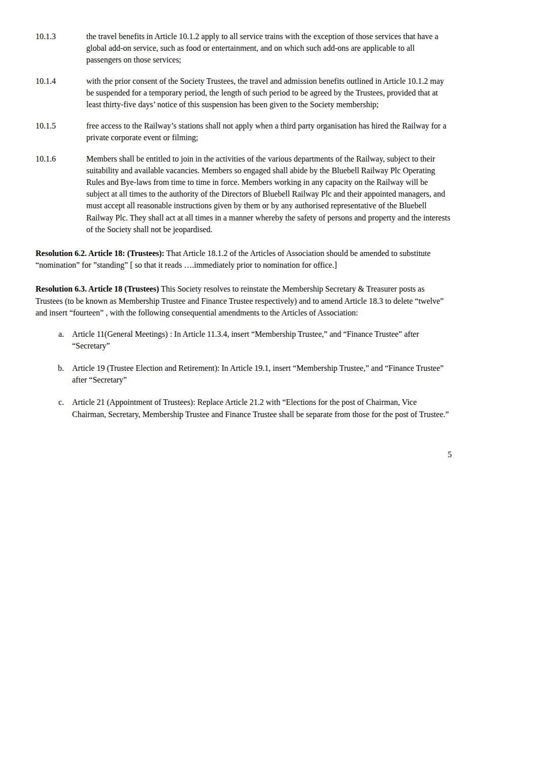10.1.3
the travel benefits in Article 10.1.2 apply to all service trains with the exception of those services that have a global add-on service, such as food or entertainment, and on which such add-ons are applicable to all passengers on those services;
10.1.4
with the prior consent of the Society Trustees, the travel and admission benefits outlined in Article 10.1.2 may be suspended for a temporary period, the length of such period to be agreed by the Trustees, provided that at least thirty-five days’ notice of this suspension has been given to the Society membership;
10.1.5
free access to the Railway’s stations shall not apply when a third party organisation has hired the Railway for a private corporate event or filming;
10.1.6
Members shall be entitled to join in the activities of the various departments of the Railway, subject to their suitability and available vacancies. Members so engaged shall abide by the Bluebell Railway Plc Operating Rules and Bye-laws from time to time in force. Members working in any capacity on the Railway will be subject at all times to the authority of the Directors of Bluebell Railway Plc and their appointed managers, and must accept all reasonable instructions given by them or by any authorised representative of the Bluebell Railway Plc. They shall act at all times in a manner whereby the safety of persons and property and the interests of the Society shall not be jeopardised.
Resolution 6.2. Article 18: (Trustees): That Article 18.1.2 of the Articles of Association should be amended to substitute “nomination” for ”standing” [ so that it reads ….immediately prior to nomination for office.]
Resolution 6.3. Article 18 (Trustees) This Society resolves to reinstate the Membership Secretary & Treasurer posts as Trustees (to be known as Membership Trustee and Finance Trustee respectively) and to amend Article 18.3 to delete “twelve” and insert “fourteen” , with the following consequential amendments to the Articles of Association:
Article 11(General Meetings) : In Article 11.3.4, insert “Membership Trustee,” and “Finance Trustee” after “Secretary”
Article 19 (Trustee Election and Retirement): In Article 19.1, insert “Membership Trustee,” and “Finance Trustee” after “Secretary”
Article 21 (Appointment of Trustees): Replace Article 21.2 with “Elections for the post of Chairman, Vice Chairman, Secretary, Membership Trustee and Finance Trustee shall be separate from those for the post of Trustee.”
5